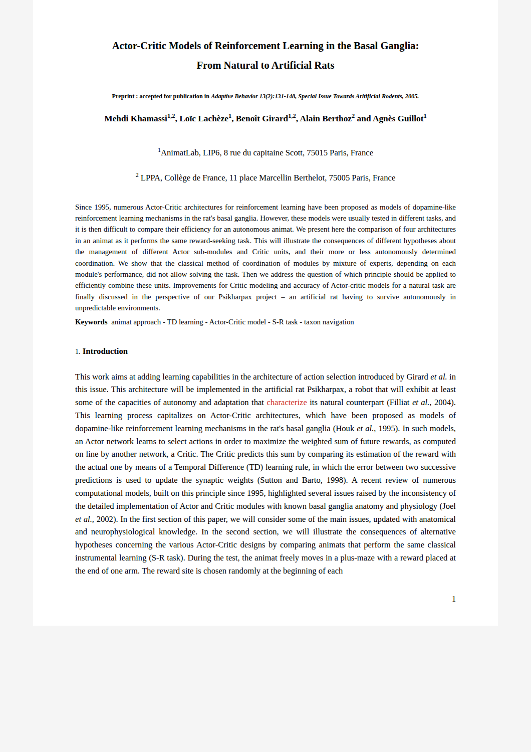Actor-Critic Models of Reinforcement Learning in the Basal Ganglia:
From Natural to Artificial Rats
Preprint : accepted for publication in Adaptive Behavior 13(2):131-148, Special Issue Towards Aritificial Rodents, 2005.
Mehdi Khamassi1,2, Loïc Lachèze1, Benoît Girard1,2, Alain Berthoz2 and Agnès Guillot1
1AnimatLab, LIP6, 8 rue du capitaine Scott, 75015 Paris, France
2 LPPA, Collège de France, 11 place Marcellin Berthelot, 75005 Paris, France
Since 1995, numerous Actor-Critic architectures for reinforcement learning have been proposed as models of dopamine-like reinforcement learning mechanisms in the rat's basal ganglia. However, these models were usually tested in different tasks, and it is then difficult to compare their efficiency for an autonomous animat. We present here the comparison of four architectures in an animat as it performs the same reward-seeking task. This will illustrate the consequences of different hypotheses about the management of different Actor sub-modules and Critic units, and their more or less autonomously determined coordination. We show that the classical method of coordination of modules by mixture of experts, depending on each module's performance, did not allow solving the task. Then we address the question of which principle should be applied to efficiently combine these units. Improvements for Critic modeling and accuracy of Actor-critic models for a natural task are finally discussed in the perspective of our Psikharpax project – an artificial rat having to survive autonomously in unpredictable environments.
Keywords animat approach - TD learning - Actor-Critic model - S-R task - taxon navigation
1. Introduction
This work aims at adding learning capabilities in the architecture of action selection introduced by Girard et al. in this issue. This architecture will be implemented in the artificial rat Psikharpax, a robot that will exhibit at least some of the capacities of autonomy and adaptation that characterize its natural counterpart (Filliat et al., 2004). This learning process capitalizes on Actor-Critic architectures, which have been proposed as models of dopamine-like reinforcement learning mechanisms in the rat's basal ganglia (Houk et al., 1995). In such models, an Actor network learns to select actions in order to maximize the weighted sum of future rewards, as computed on line by another network, a Critic. The Critic predicts this sum by comparing its estimation of the reward with the actual one by means of a Temporal Difference (TD) learning rule, in which the error between two successive predictions is used to update the synaptic weights (Sutton and Barto, 1998). A recent review of numerous computational models, built on this principle since 1995, highlighted several issues raised by the inconsistency of the detailed implementation of Actor and Critic modules with known basal ganglia anatomy and physiology (Joel et al., 2002). In the first section of this paper, we will consider some of the main issues, updated with anatomical and neurophysiological knowledge. In the second section, we will illustrate the consequences of alternative hypotheses concerning the various Actor-Critic designs by comparing animats that perform the same classical instrumental learning (S-R task). During the test, the animat freely moves in a plus-maze with a reward placed at the end of one arm. The reward site is chosen randomly at the beginning of each
1